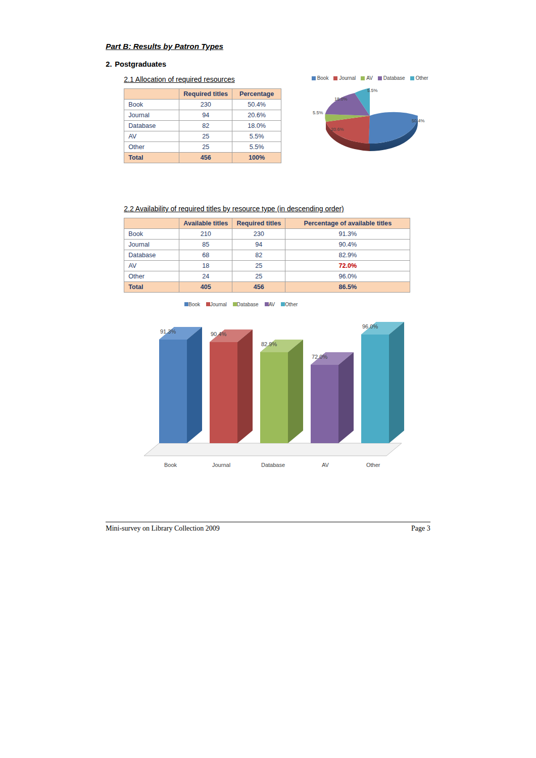Part B: Results by Patron Types
2. Postgraduates
2.1 Allocation of required resources
| | Required titles | Percentage |
| Book | 230 | 50.4% |
| Journal | 94 | 20.6% |
| Database | 82 | 18.0% |
| AV | 25 | 5.5% |
| Other | 25 | 5.5% |
| Total | 456 | 100% |
Book Journal AV Database Other
50.4% 20.6% 5.5% 18.0% 5.5%
2.2 Availability of required titles by resource type (in descending order)
| | Available titles | Required titles | Percentage of available titles |
| Book | 210 | 230 | 91.3% |
| Journal | 85 | 94 | 90.4% |
| Database | 68 | 82 | 82.9% |
| AV | 18 | 25 | 72.0% |
| Other | 24 | 25 | 96.0% |
| Total | 405 | 456 | 86.5% |
Book Journal Database AV Other
91.3% 90.4% 82.9% 72.0% 96.0% Book Journal Database AV Other
Mini-survey on Library Collection 2009 Page 3